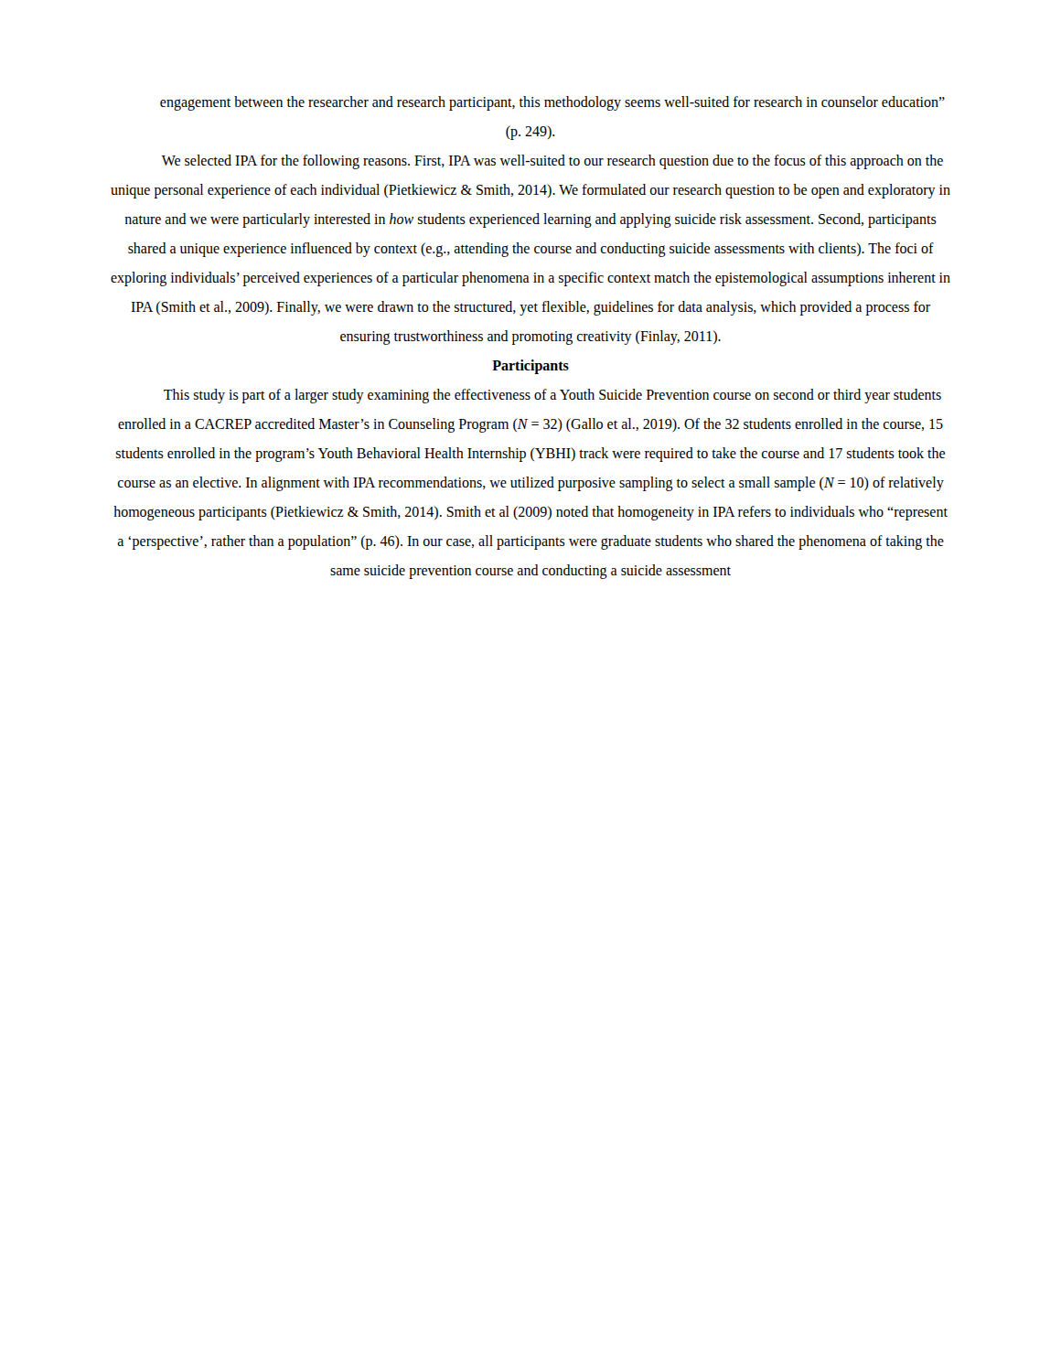engagement between the researcher and research participant, this methodology seems well-suited for research in counselor education” (p. 249).
We selected IPA for the following reasons. First, IPA was well-suited to our research question due to the focus of this approach on the unique personal experience of each individual (Pietkiewicz & Smith, 2014). We formulated our research question to be open and exploratory in nature and we were particularly interested in how students experienced learning and applying suicide risk assessment. Second, participants shared a unique experience influenced by context (e.g., attending the course and conducting suicide assessments with clients). The foci of exploring individuals’ perceived experiences of a particular phenomena in a specific context match the epistemological assumptions inherent in IPA (Smith et al., 2009). Finally, we were drawn to the structured, yet flexible, guidelines for data analysis, which provided a process for ensuring trustworthiness and promoting creativity (Finlay, 2011).
Participants
This study is part of a larger study examining the effectiveness of a Youth Suicide Prevention course on second or third year students enrolled in a CACREP accredited Master’s in Counseling Program (N = 32) (Gallo et al., 2019). Of the 32 students enrolled in the course, 15 students enrolled in the program’s Youth Behavioral Health Internship (YBHI) track were required to take the course and 17 students took the course as an elective. In alignment with IPA recommendations, we utilized purposive sampling to select a small sample (N = 10) of relatively homogeneous participants (Pietkiewicz & Smith, 2014). Smith et al (2009) noted that homogeneity in IPA refers to individuals who “represent a ‘perspective’, rather than a population” (p. 46). In our case, all participants were graduate students who shared the phenomena of taking the same suicide prevention course and conducting a suicide assessment